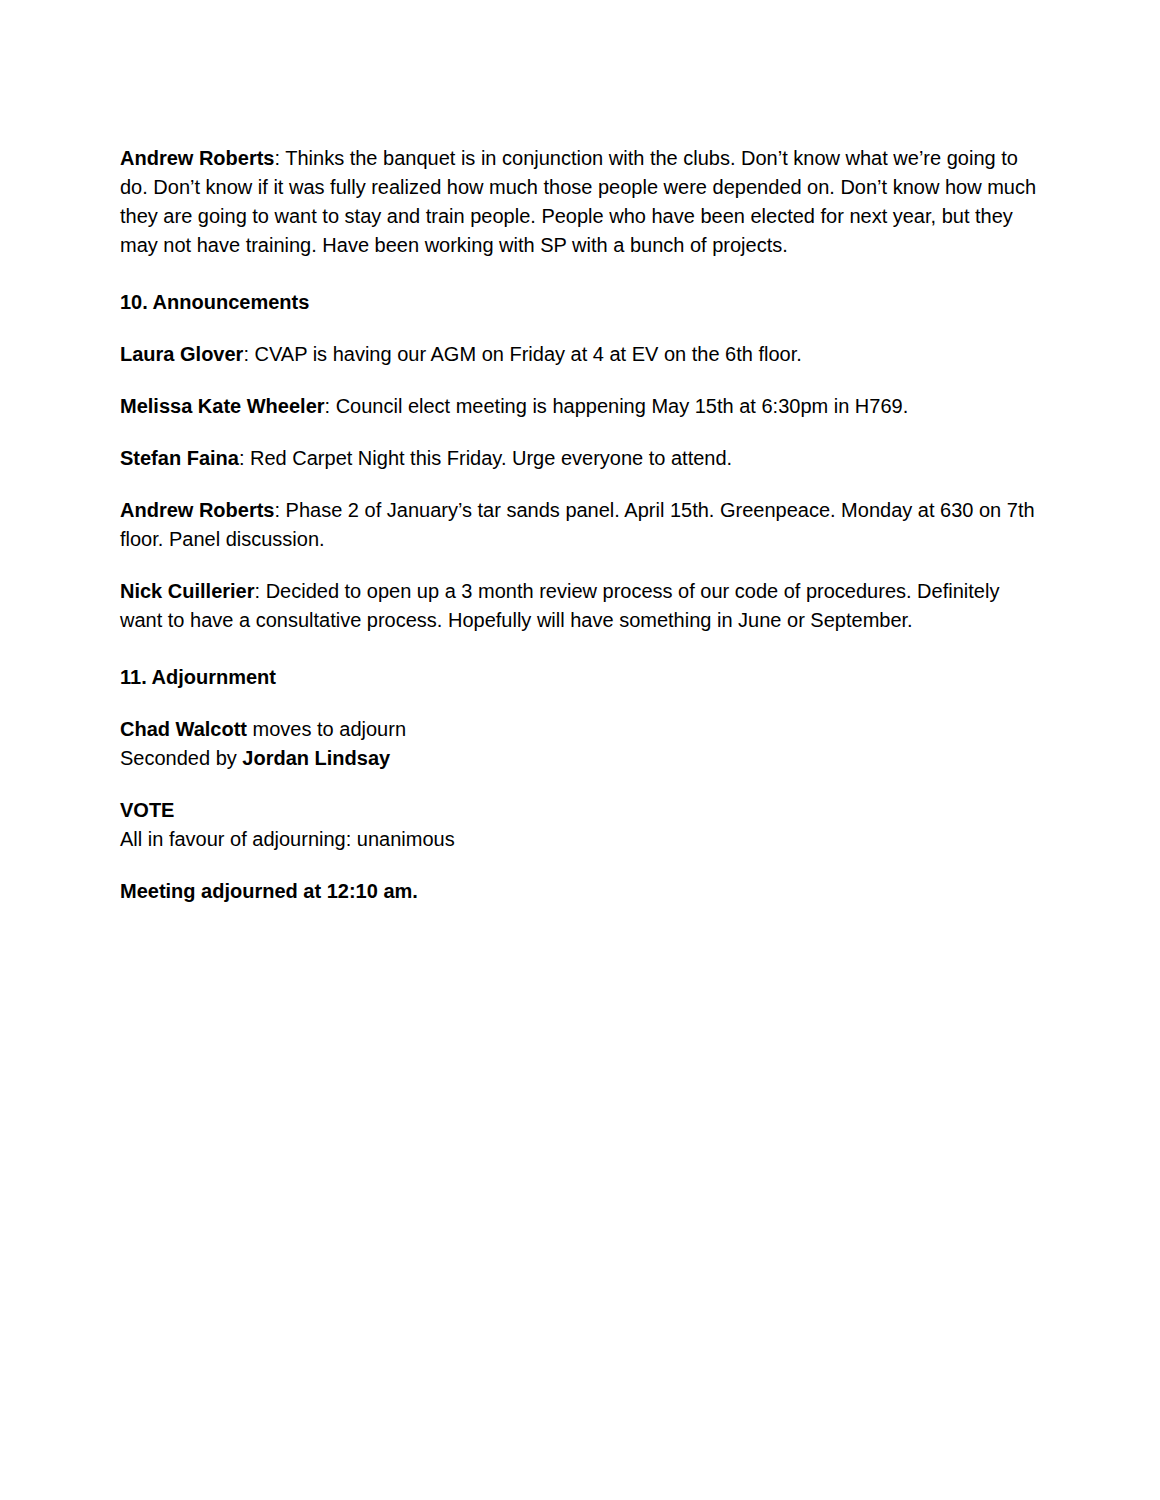Andrew Roberts: Thinks the banquet is in conjunction with the clubs. Don’t know what we’re going to do. Don’t know if it was fully realized how much those people were depended on. Don’t know how much they are going to want to stay and train people. People who have been elected for next year, but they may not have training. Have been working with SP with a bunch of projects.
10. Announcements
Laura Glover: CVAP is having our AGM on Friday at 4 at EV on the 6th floor.
Melissa Kate Wheeler: Council elect meeting is happening May 15th at 6:30pm in H769.
Stefan Faina: Red Carpet Night this Friday. Urge everyone to attend.
Andrew Roberts: Phase 2 of January’s tar sands panel. April 15th. Greenpeace. Monday at 630 on 7th floor. Panel discussion.
Nick Cuillerier: Decided to open up a 3 month review process of our code of procedures. Definitely want to have a consultative process. Hopefully will have something in June or September.
11. Adjournment
Chad Walcott moves to adjourn
Seconded by Jordan Lindsay
VOTE
All in favour of adjourning: unanimous
Meeting adjourned at 12:10 am.